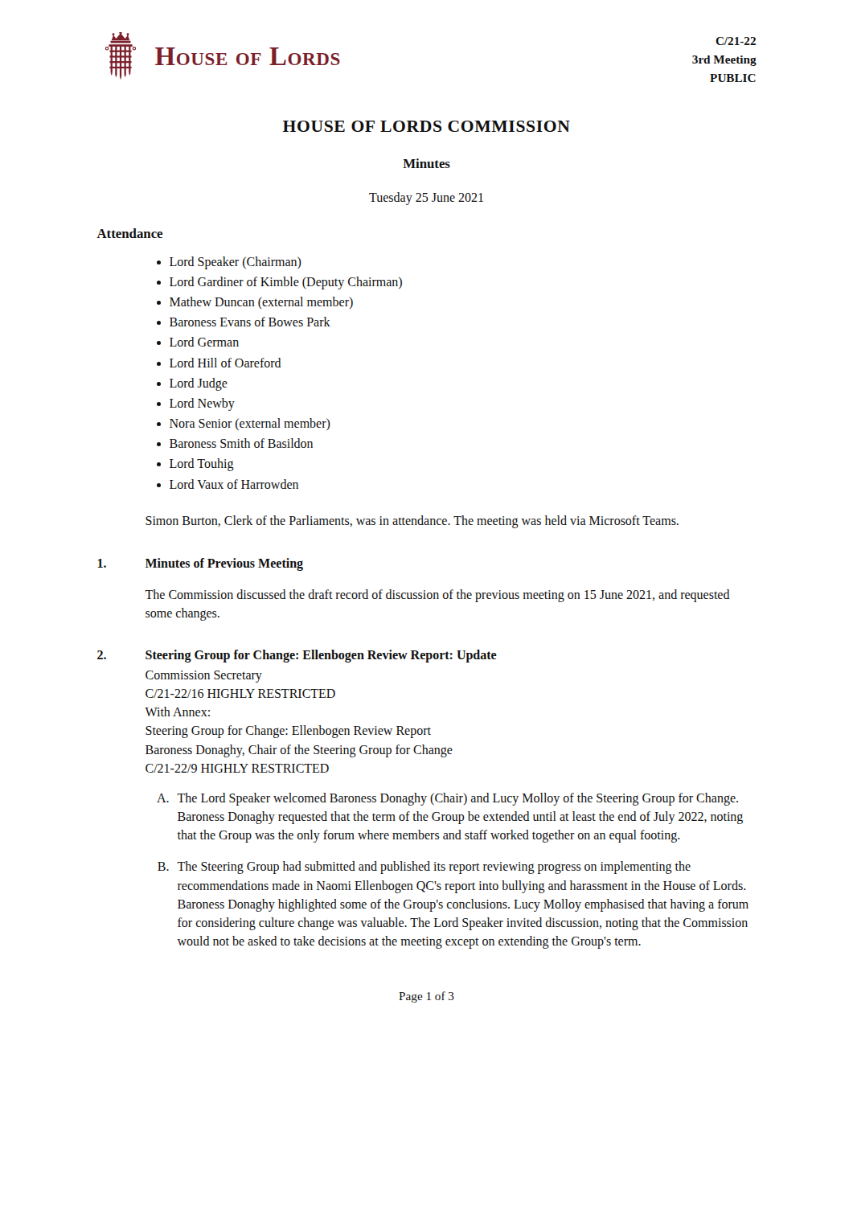House of Lords
C/21-22
3rd Meeting
PUBLIC
House of Lords Commission
Minutes
Tuesday 25 June 2021
Attendance
Lord Speaker (Chairman)
Lord Gardiner of Kimble (Deputy Chairman)
Mathew Duncan (external member)
Baroness Evans of Bowes Park
Lord German
Lord Hill of Oareford
Lord Judge
Lord Newby
Nora Senior (external member)
Baroness Smith of Basildon
Lord Touhig
Lord Vaux of Harrowden
Simon Burton, Clerk of the Parliaments, was in attendance. The meeting was held via Microsoft Teams.
Minutes of Previous Meeting
The Commission discussed the draft record of discussion of the previous meeting on 15 June 2021, and requested some changes.
Steering Group for Change: Ellenbogen Review Report: Update Commission Secretary C/21-22/16 HIGHLY RESTRICTED With Annex: Steering Group for Change: Ellenbogen Review Report Baroness Donaghy, Chair of the Steering Group for Change C/21-22/9 HIGHLY RESTRICTED
The Lord Speaker welcomed Baroness Donaghy (Chair) and Lucy Molloy of the Steering Group for Change. Baroness Donaghy requested that the term of the Group be extended until at least the end of July 2022, noting that the Group was the only forum where members and staff worked together on an equal footing.
The Steering Group had submitted and published its report reviewing progress on implementing the recommendations made in Naomi Ellenbogen QC's report into bullying and harassment in the House of Lords. Baroness Donaghy highlighted some of the Group's conclusions. Lucy Molloy emphasised that having a forum for considering culture change was valuable. The Lord Speaker invited discussion, noting that the Commission would not be asked to take decisions at the meeting except on extending the Group's term.
Page 1 of 3